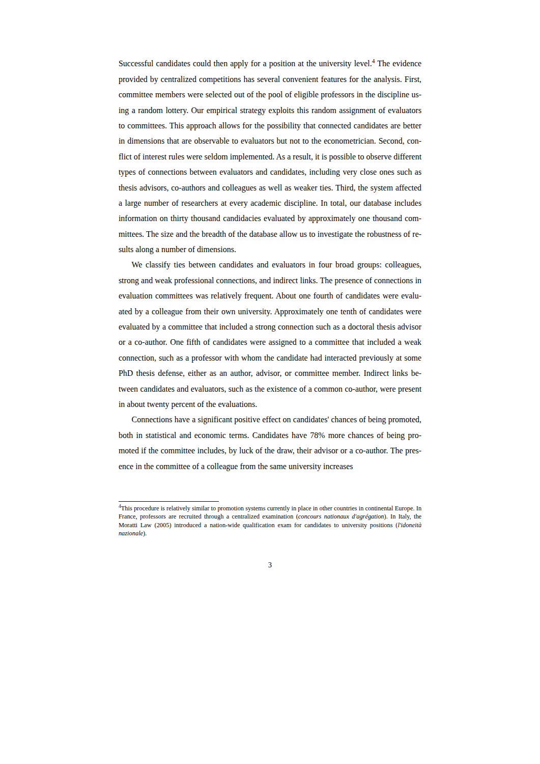Successful candidates could then apply for a position at the university level.4 The evidence provided by centralized competitions has several convenient features for the analysis. First, committee members were selected out of the pool of eligible professors in the discipline using a random lottery. Our empirical strategy exploits this random assignment of evaluators to committees. This approach allows for the possibility that connected candidates are better in dimensions that are observable to evaluators but not to the econometrician. Second, conflict of interest rules were seldom implemented. As a result, it is possible to observe different types of connections between evaluators and candidates, including very close ones such as thesis advisors, co-authors and colleagues as well as weaker ties. Third, the system affected a large number of researchers at every academic discipline. In total, our database includes information on thirty thousand candidacies evaluated by approximately one thousand committees. The size and the breadth of the database allow us to investigate the robustness of results along a number of dimensions.
We classify ties between candidates and evaluators in four broad groups: colleagues, strong and weak professional connections, and indirect links. The presence of connections in evaluation committees was relatively frequent. About one fourth of candidates were evaluated by a colleague from their own university. Approximately one tenth of candidates were evaluated by a committee that included a strong connection such as a doctoral thesis advisor or a co-author. One fifth of candidates were assigned to a committee that included a weak connection, such as a professor with whom the candidate had interacted previously at some PhD thesis defense, either as an author, advisor, or committee member. Indirect links between candidates and evaluators, such as the existence of a common co-author, were present in about twenty percent of the evaluations.
Connections have a significant positive effect on candidates' chances of being promoted, both in statistical and economic terms. Candidates have 78% more chances of being promoted if the committee includes, by luck of the draw, their advisor or a co-author. The presence in the committee of a colleague from the same university increases
4This procedure is relatively similar to promotion systems currently in place in other countries in continental Europe. In France, professors are recruited through a centralized examination (concours nationaux d'agrégation). In Italy, the Moratti Law (2005) introduced a nation-wide qualification exam for candidates to university positions (l'idoneità nazionale).
3